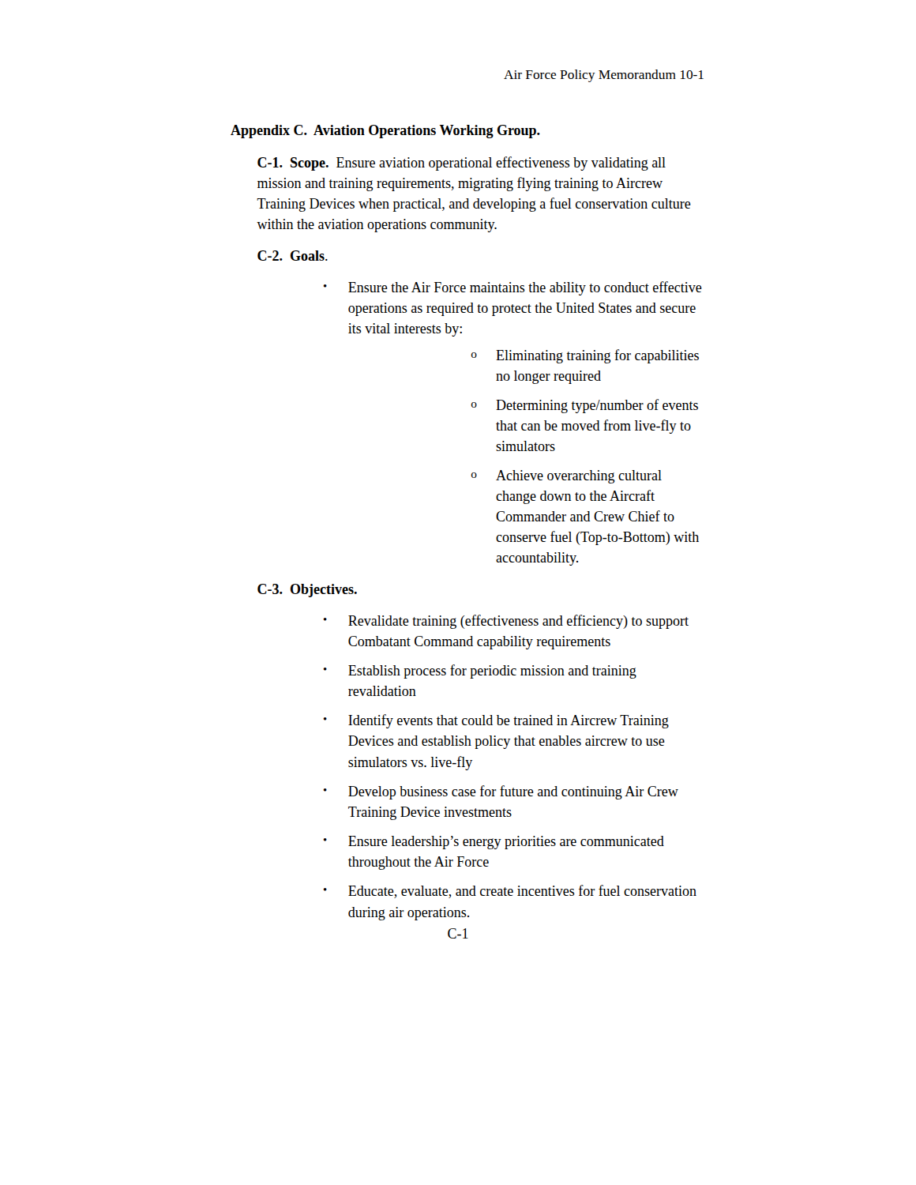Air Force Policy Memorandum 10-1
Appendix C. Aviation Operations Working Group.
C-1. Scope. Ensure aviation operational effectiveness by validating all mission and training requirements, migrating flying training to Aircrew Training Devices when practical, and developing a fuel conservation culture within the aviation operations community.
C-2. Goals.
Ensure the Air Force maintains the ability to conduct effective operations as required to protect the United States and secure its vital interests by:
Eliminating training for capabilities no longer required
Determining type/number of events that can be moved from live-fly to simulators
Achieve overarching cultural change down to the Aircraft Commander and Crew Chief to conserve fuel (Top-to-Bottom) with accountability.
C-3. Objectives.
Revalidate training (effectiveness and efficiency) to support Combatant Command capability requirements
Establish process for periodic mission and training revalidation
Identify events that could be trained in Aircrew Training Devices and establish policy that enables aircrew to use simulators vs. live-fly
Develop business case for future and continuing Air Crew Training Device investments
Ensure leadership’s energy priorities are communicated throughout the Air Force
Educate, evaluate, and create incentives for fuel conservation during air operations.
C-1